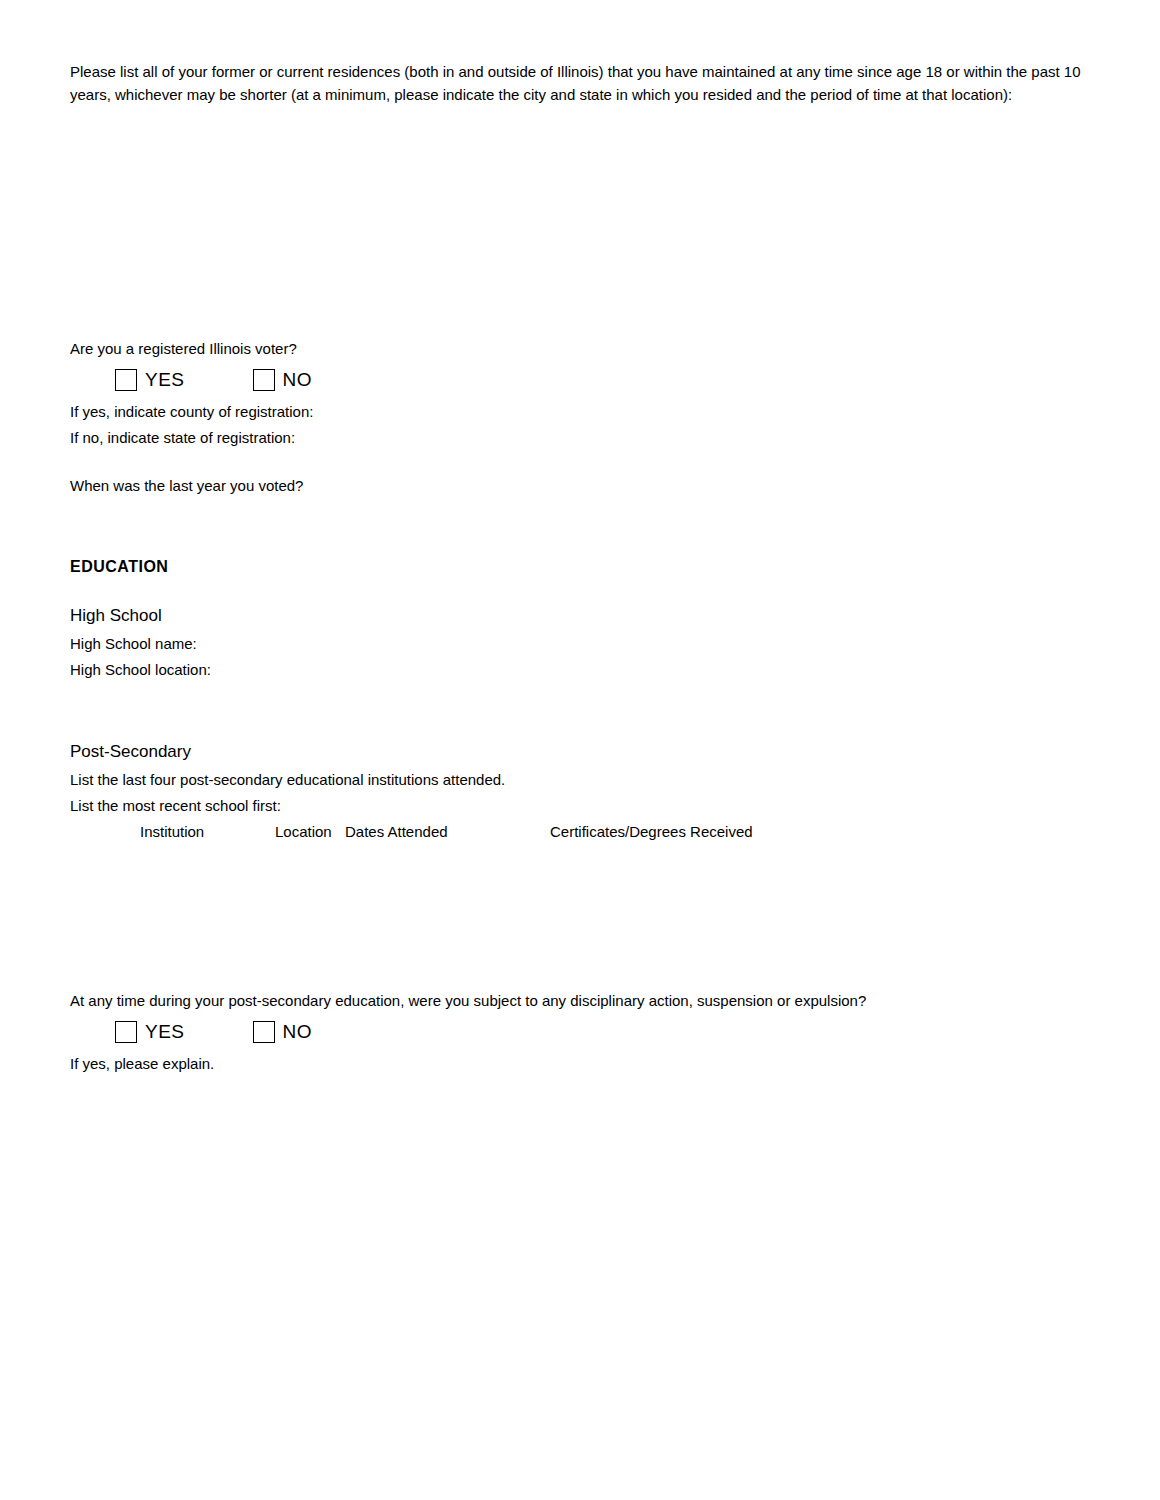Please list all of your former or current residences (both in and outside of Illinois) that you have maintained at any time since age 18 or within the past 10 years, whichever may be shorter (at a minimum, please indicate the city and state in which you resided and the period of time at that location):
Are you a registered Illinois voter?
YES NO
If yes, indicate county of registration:
If no, indicate state of registration:
When was the last year you voted?
EDUCATION
High School
High School name:
High School location:
Post-Secondary
List the last four post-secondary educational institutions attended.
List the most recent school first:
Institution Location Dates Attended Certificates/Degrees Received
At any time during your post-secondary education, were you subject to any disciplinary action, suspension or expulsion?
YES NO
If yes, please explain.